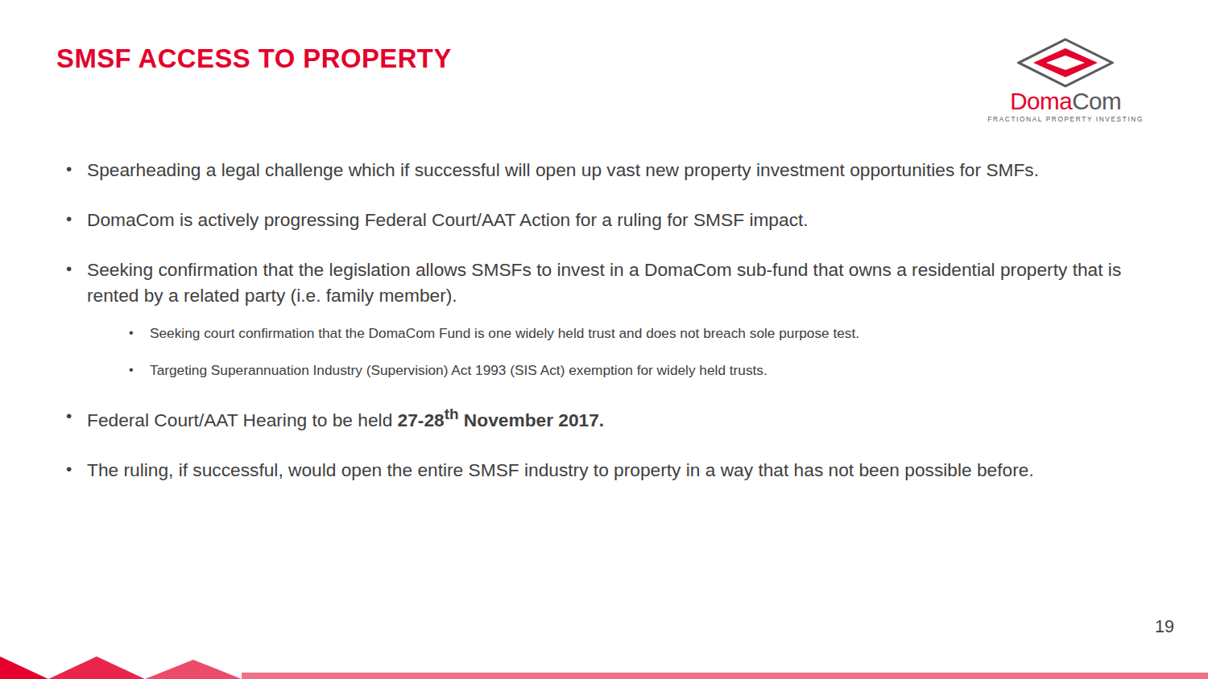SMSF ACCESS TO PROPERTY
Doma Com
FRACTIONAL PROPERTY INVESTING
Spearheading a legal challenge which if successful will open up vast new property investment opportunities for SMFs.
DomaCom is actively progressing Federal Court/AAT Action for a ruling for SMSF impact.
Seeking confirmation that the legislation allows SMSFs to invest in a DomaCom sub-fund that owns a residential property that is rented by a related party (i.e. family member).
Seeking court confirmation that the DomaCom Fund is one widely held trust and does not breach sole purpose test.
Targeting Superannuation Industry (Supervision) Act 1993 (SIS Act) exemption for widely held trusts.
Federal Court/AAT Hearing to be held 27-28th November 2017.
The ruling, if successful, would open the entire SMSF industry to property in a way that has not been possible before.
19